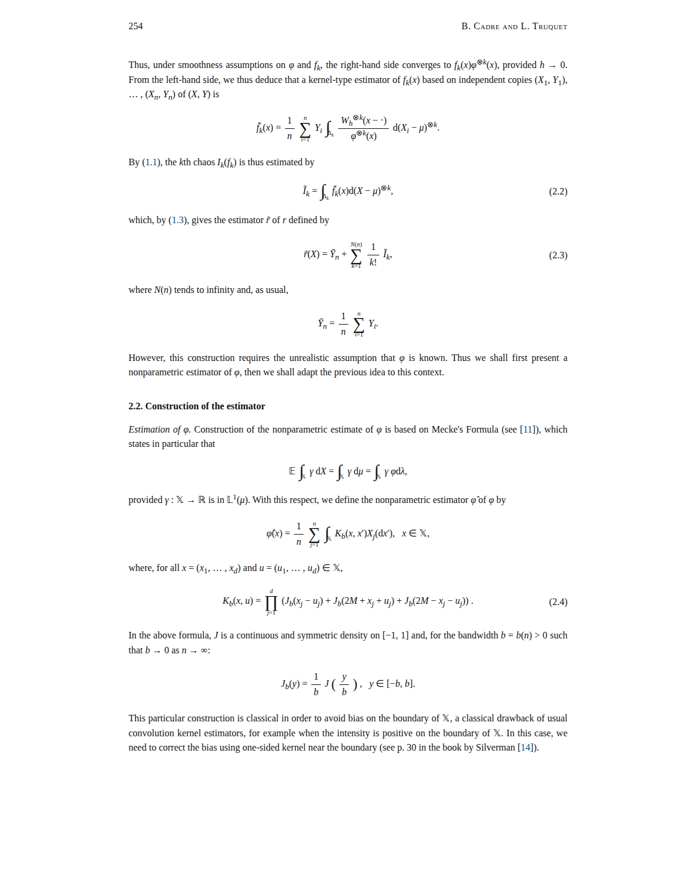254 B. Cadre and L. Truquet
Thus, under smoothness assumptions on φ and fk, the right-hand side converges to fk(x)φ⊗k(x), provided h → 0. From the left-hand side, we thus deduce that a kernel-type estimator of fk(x) based on independent copies (X1, Y1), … , (Xn, Yn) of (X, Y) is
f̃k(x) = 1 n n∑i=1 Yi ∫Δk Wh⊗k(x − ·) φ⊗k(x) d(Xi − μ)⊗k.
By (1.1), the kth chaos Ik(fk) is thus estimated by
Ĩk = ∫Δk f̃k(x)d(X − μ)⊗k, (2.2)
which, by (1.3), gives the estimator r̃ of r defined by
r̃(X) = Ȳn + N(n)∑k=1 1 k! Ĩk, (2.3)
where N(n) tends to infinity and, as usual,
Ȳn = 1 n n∑i=1 Yi.
However, this construction requires the unrealistic assumption that φ is known. Thus we shall first present a nonparametric estimator of φ, then we shall adapt the previous idea to this context.
2.2. Construction of the estimator
Estimation of φ. Construction of the nonparametric estimate of φ is based on Mecke's Formula (see [11]), which states in particular that
𝔼 ∫𝕏 γ dX = ∫𝕏 γ dμ = ∫𝕏 γ φdλ,
provided γ : 𝕏 → ℝ is in 𝕃1(μ). With this respect, we define the nonparametric estimator φ̂ of φ by
φ̂(x) = 1 n n∑j=1 ∫𝕏 Kb(x, x′)Xj(dx′), x ∈ 𝕏,
where, for all x = (x1, … , xd) and u = (u1, … , ud) ∈ 𝕏,
Kb(x, u) = d∏j=1 (Jb(xj − uj) + Jb(2M + xj + uj) + Jb(2M − xj − uj)) . (2.4)
In the above formula, J is a continuous and symmetric density on [−1, 1] and, for the bandwidth b = b(n) > 0 such that b → 0 as n → ∞:
Jb(y) = 1 b J ( yb ) , y ∈ [−b, b].
This particular construction is classical in order to avoid bias on the boundary of 𝕏, a classical drawback of usual convolution kernel estimators, for example when the intensity is positive on the boundary of 𝕏. In this case, we need to correct the bias using one-sided kernel near the boundary (see p. 30 in the book by Silverman [14]).